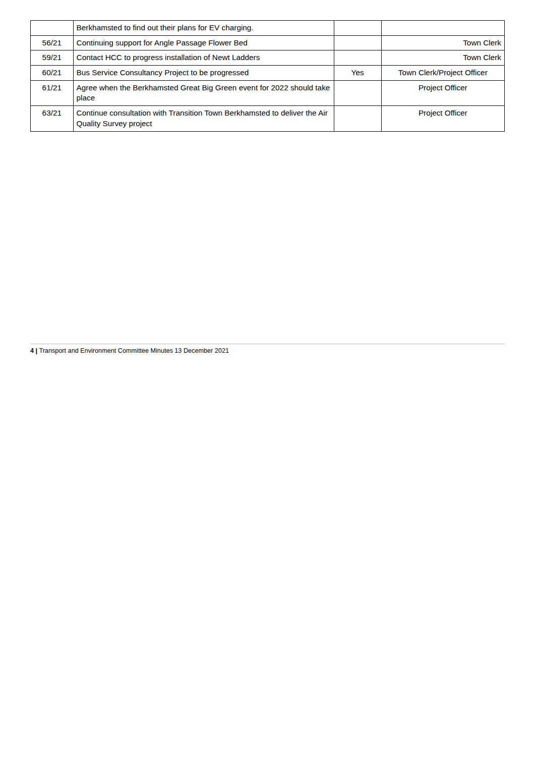| | Berkhamsted to find out their plans for EV charging. | | |
| 56/21 | Continuing support for Angle Passage Flower Bed | | Town Clerk |
| 59/21 | Contact HCC to progress installation of Newt Ladders | | Town Clerk |
| 60/21 | Bus Service Consultancy Project to be progressed | Yes | Town Clerk/Project Officer |
| 61/21 | Agree when the Berkhamsted Great Big Green event for 2022 should take place | | Project Officer |
| 63/21 | Continue consultation with Transition Town Berkhamsted to deliver the Air Quality Survey project | | Project Officer |
4 | Transport and Environment Committee Minutes 13 December 2021